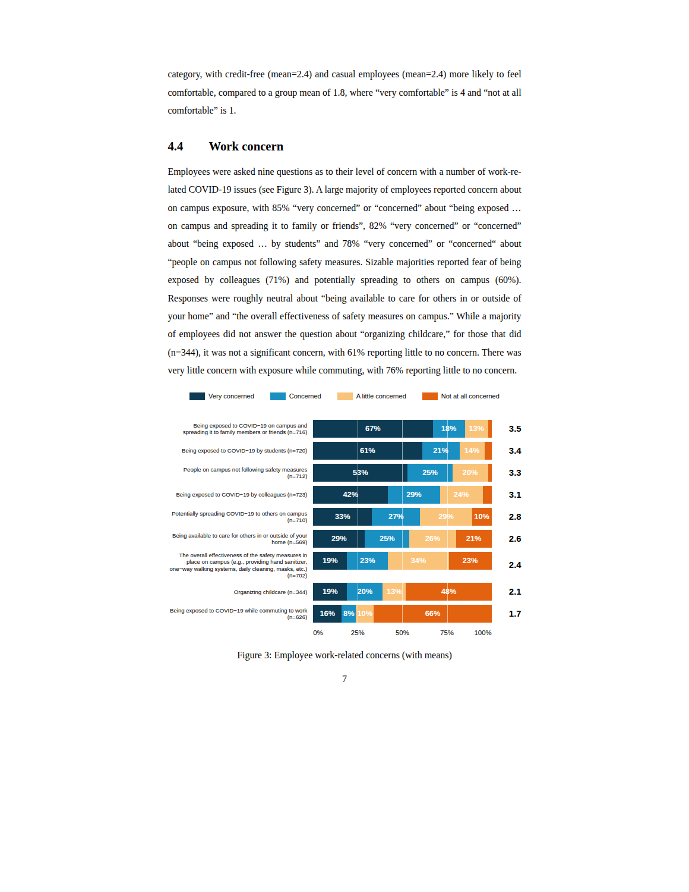category, with credit-free (mean=2.4) and casual employees (mean=2.4) more likely to feel comfortable, compared to a group mean of 1.8, where “very comfortable” is 4 and “not at all comfortable” is 1.
4.4 Work concern
Employees were asked nine questions as to their level of concern with a number of work-related COVID-19 issues (see Figure 3). A large majority of employees reported concern about on campus exposure, with 85% “very concerned” or “concerned” about “being exposed … on campus and spreading it to family or friends”, 82% “very concerned” or “concerned” about “being exposed … by students” and 78% “very concerned” or “concerned“ about “people on campus not following safety measures. Sizable majorities reported fear of being exposed by colleagues (71%) and potentially spreading to others on campus (60%). Responses were roughly neutral about “being available to care for others in or outside of your home” and “the overall effectiveness of safety measures on campus.” While a majority of employees did not answer the question about “organizing childcare,” for those that did (n=344), it was not a significant concern, with 61% reporting little to no concern. There was very little concern with exposure while commuting, with 76% reporting little to no concern.
Very concerned
Concerned
A little concerned
Not at all concerned
Being exposed to COVID−19 on campus and spreading it to family members or friends (n=716)
67%
18%
13%
3.5
Being exposed to COVID−19 by students (n=720)
61%
21%
14%
3.4
People on campus not following safety measures (n=712)
53%
25%
20%
3.3
Being exposed to COVID−19 by colleagues (n=723)
42%
29%
24%
3.1
Potentially spreading COVID−19 to others on campus (n=710)
33%
27%
29%
10%
2.8
Being available to care for others in or outside of your home (n=569)
29%
25%
26%
21%
2.6
The overall effectiveness of the safety measures in place on campus (e.g., providing hand sanitizer, one−way walking systems, daily cleaning, masks, etc.) (n=702)
19%
23%
34%
23%
2.4
Organizing childcare (n=344)
19%
20%
13%
48%
2.1
Being exposed to COVID−19 while commuting to work (n=626)
16%
8%
10%
66%
1.7
0% 25% 50% 75% 100%
Figure 3: Employee work-related concerns (with means)
7